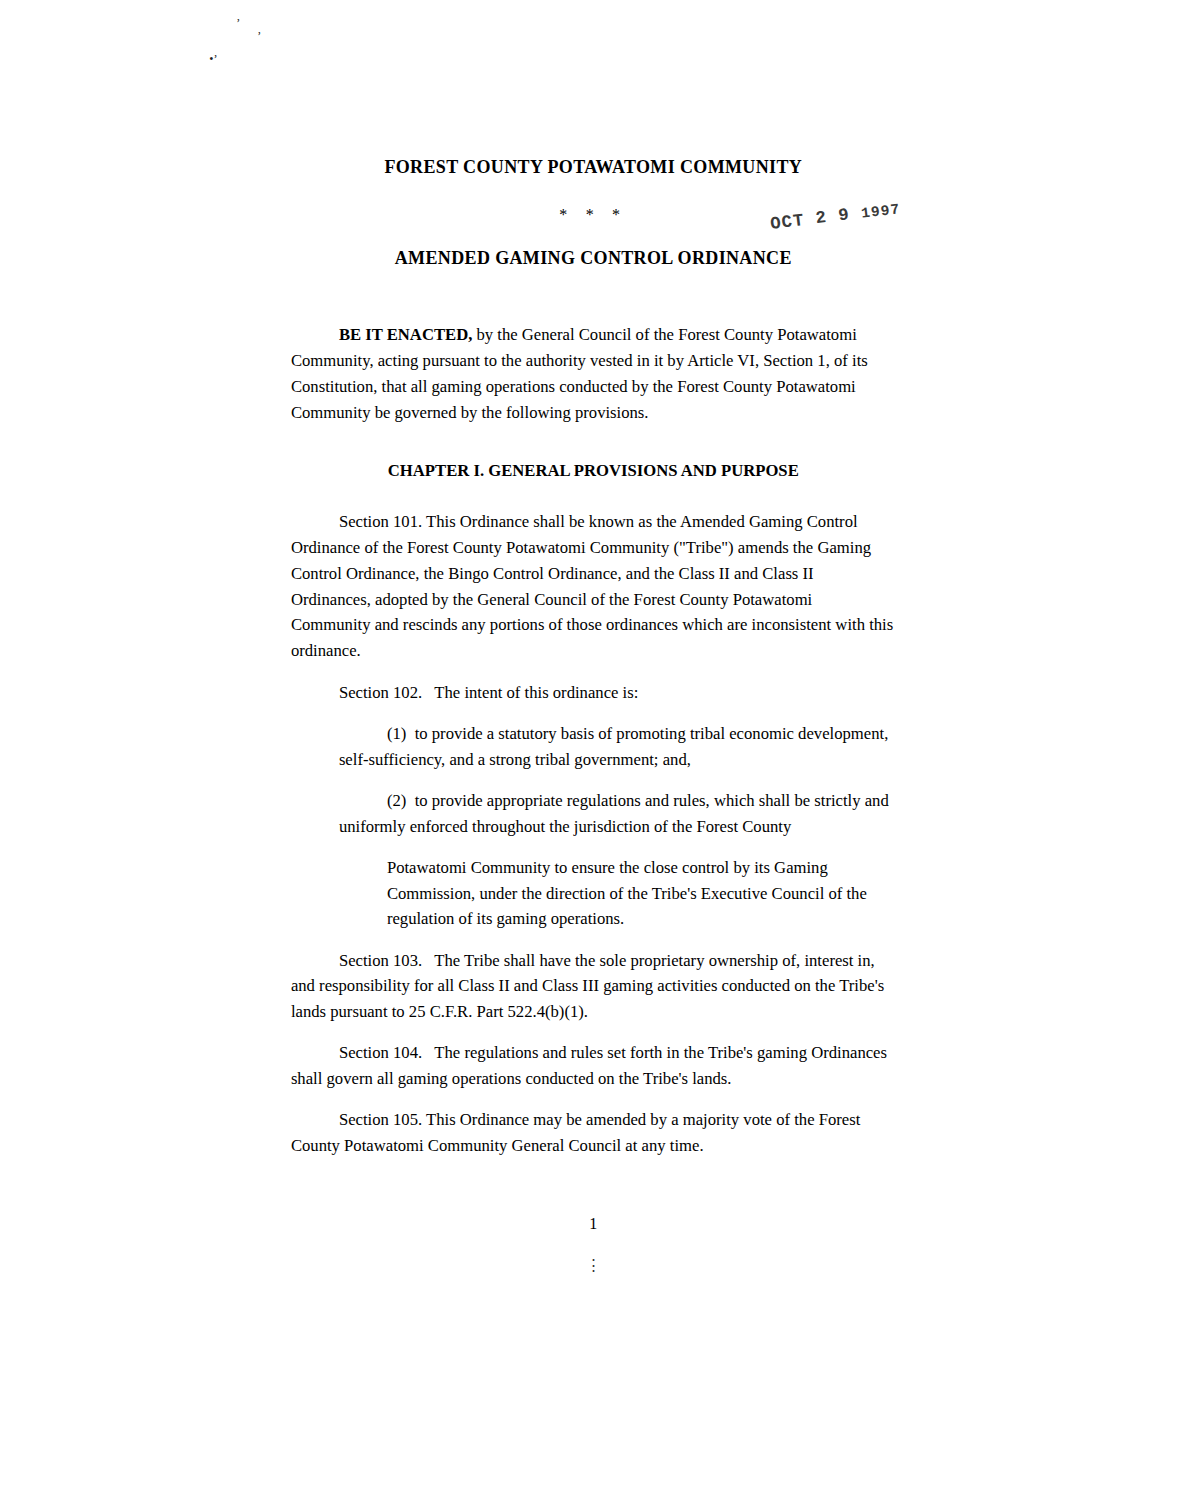’ ’ •’
FOREST COUNTY POTAWATOMI COMMUNITY
* * *
AMENDED GAMING CONTROL ORDINANCE OCT 2 9 1997
BE IT ENACTED, by the General Council of the Forest County Potawatomi Community, acting pursuant to the authority vested in it by Article VI, Section 1, of its Constitution, that all gaming operations conducted by the Forest County Potawatomi Community be governed by the following provisions.
CHAPTER I. GENERAL PROVISIONS AND PURPOSE
Section 101. This Ordinance shall be known as the Amended Gaming Control Ordinance of the Forest County Potawatomi Community ("Tribe") amends the Gaming Control Ordinance, the Bingo Control Ordinance, and the Class II and Class II Ordinances, adopted by the General Council of the Forest County Potawatomi Community and rescinds any portions of those ordinances which are inconsistent with this ordinance.
Section 102. The intent of this ordinance is:
(1) to provide a statutory basis of promoting tribal economic development, self-sufficiency, and a strong tribal government; and,
(2) to provide appropriate regulations and rules, which shall be strictly and uniformly enforced throughout the jurisdiction of the Forest County
Potawatomi Community to ensure the close control by its Gaming Commission, under the direction of the Tribe's Executive Council of the regulation of its gaming operations.
Section 103. The Tribe shall have the sole proprietary ownership of, interest in, and responsibility for all Class II and Class III gaming activities conducted on the Tribe's lands pursuant to 25 C.F.R. Part 522.4(b)(1).
Section 104. The regulations and rules set forth in the Tribe's gaming Ordinances shall govern all gaming operations conducted on the Tribe's lands.
Section 105. This Ordinance may be amended by a majority vote of the Forest County Potawatomi Community General Council at any time.
1
⋮